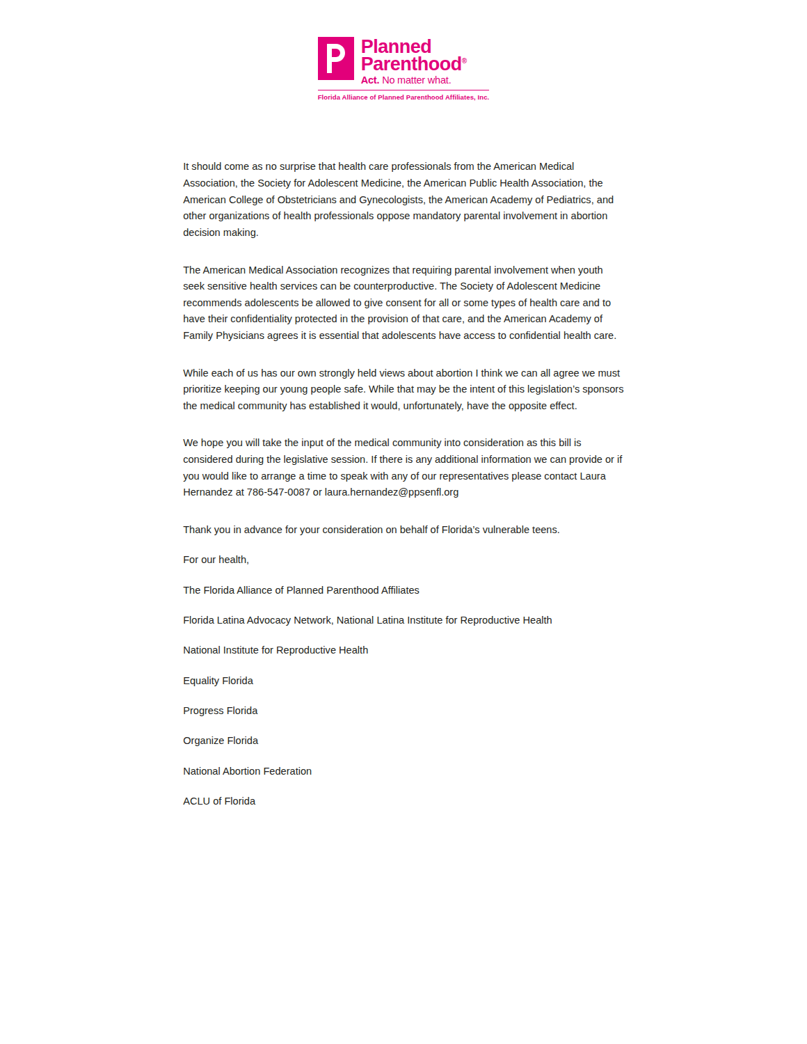Planned
Parenthood® Act. No matter what.
Florida Alliance of Planned Parenthood Affiliates, Inc.
It should come as no surprise that health care professionals from the American Medical Association, the Society for Adolescent Medicine, the American Public Health Association, the American College of Obstetricians and Gynecologists, the American Academy of Pediatrics, and other organizations of health professionals oppose mandatory parental involvement in abortion decision making.
The American Medical Association recognizes that requiring parental involvement when youth seek sensitive health services can be counterproductive. The Society of Adolescent Medicine recommends adolescents be allowed to give consent for all or some types of health care and to have their confidentiality protected in the provision of that care, and the American Academy of Family Physicians agrees it is essential that adolescents have access to confidential health care.
While each of us has our own strongly held views about abortion I think we can all agree we must prioritize keeping our young people safe. While that may be the intent of this legislation’s sponsors the medical community has established it would, unfortunately, have the opposite effect.
We hope you will take the input of the medical community into consideration as this bill is considered during the legislative session. If there is any additional information we can provide or if you would like to arrange a time to speak with any of our representatives please contact Laura Hernandez at 786-547-0087 or laura.hernandez@ppsenfl.org
Thank you in advance for your consideration on behalf of Florida’s vulnerable teens.
For our health,
The Florida Alliance of Planned Parenthood Affiliates
Florida Latina Advocacy Network, National Latina Institute for Reproductive Health
National Institute for Reproductive Health
Equality Florida
Progress Florida
Organize Florida
National Abortion Federation
ACLU of Florida